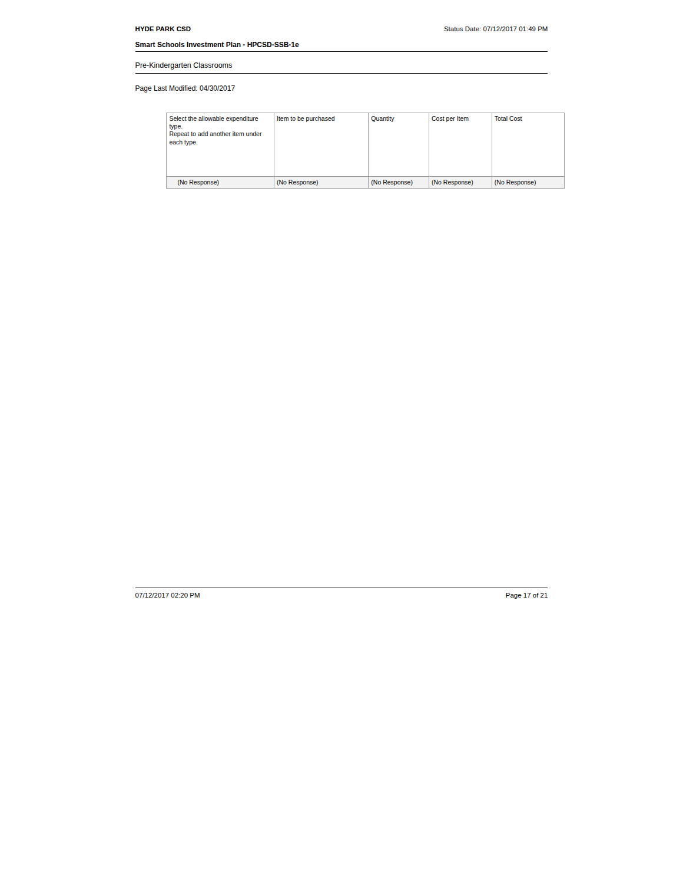HYDE PARK CSD
Status Date: 07/12/2017 01:49 PM
Smart Schools Investment Plan - HPCSD-SSB-1e
Pre-Kindergarten Classrooms
Page Last Modified: 04/30/2017
| Select the allowable expenditure type. Repeat to add another item under each type. | Item to be purchased | Quantity | Cost per Item | Total Cost |
| (No Response) | (No Response) | (No Response) | (No Response) | (No Response) |
07/12/2017 02:20 PM
Page 17 of 21